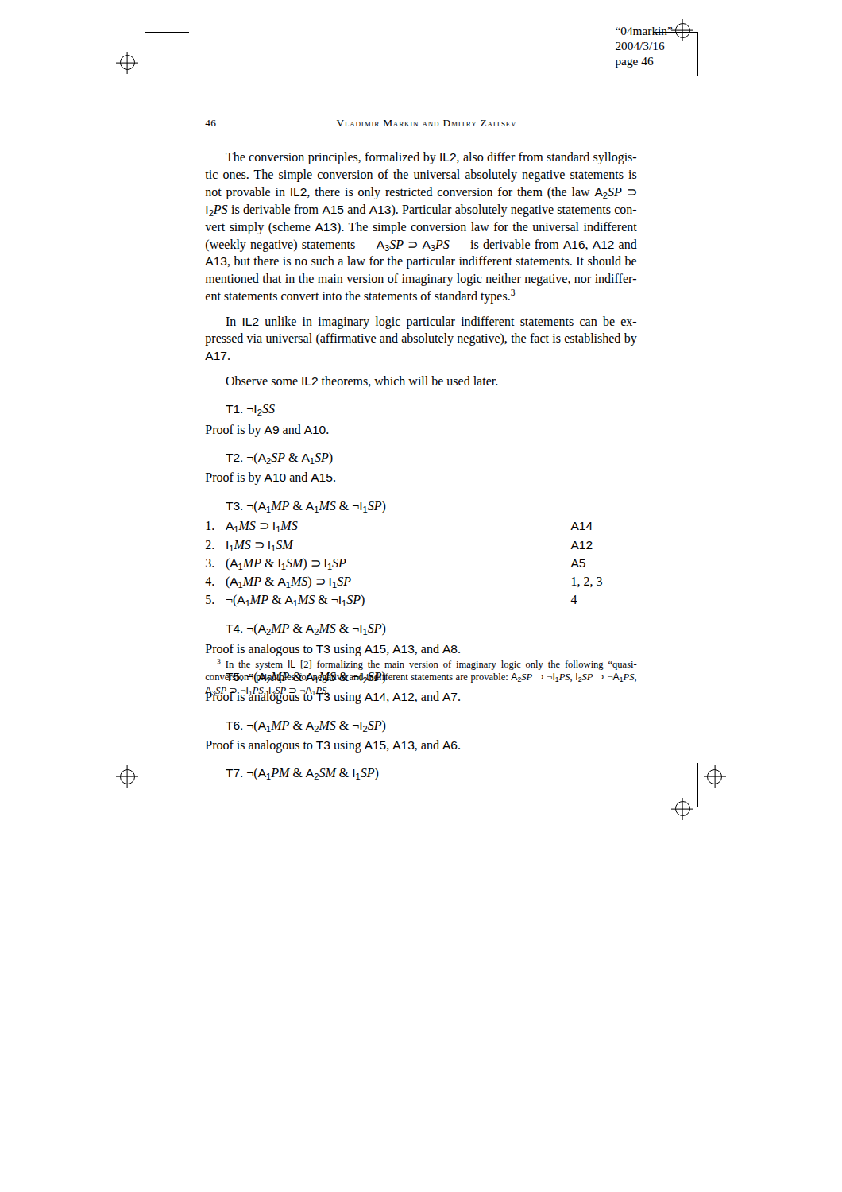“04markin”
2004/3/16
page 46
46
Vladimir Markin and Dmitry Zaitsev
The conversion principles, formalized by IL2, also differ from standard syllogistic ones. The simple conversion of the universal absolutely negative statements is not provable in IL2, there is only restricted conversion for them (the law A2 SP ⊃ I2 PS is derivable from A15 and A13). Particular absolutely negative statements convert simply (scheme A13). The simple conversion law for the universal indifferent (weekly negative) statements — A3 SP ⊃ A3 PS — is derivable from A16, A12 and A13, but there is no such a law for the particular indifferent statements. It should be mentioned that in the main version of imaginary logic neither negative, nor indifferent statements convert into the statements of standard types.3
In IL2 unlike in imaginary logic particular indifferent statements can be expressed via universal (affirmative and absolutely negative), the fact is established by A17.
Observe some IL2 theorems, which will be used later.
T1. ¬I2 SS
Proof is by A9 and A10.
T2. ¬(A2 SP & A1 SP)
Proof is by A10 and A15.
T3. ¬(A1 MP & A1 MS & ¬I1 SP)
| 1. | A 1 MS ⊃ I 1 MS | A14 |
| 2. | I 1 MS ⊃ I 1 SM | A12 |
| 3. | ( A 1 MP & I 1 SM ) ⊃ I 1 SP | A5 |
| 4. | ( A 1 MP & A 1 MS ) ⊃ I 1 SP | 1, 2, 3 |
| 5. | ¬( A 1 MP & A 1 MS & ¬ I 1 SP ) | 4 |
T4. ¬(A2 MP & A2 MS & ¬I1 SP)
Proof is analogous to T3 using A15, A13, and A8.
T5. ¬(A2 MP & A1 MS & ¬I2 SP)
Proof is analogous to T3 using A14, A12, and A7.
T6. ¬(A1 MP & A2 MS & ¬I2 SP)
Proof is analogous to T3 using A15, A13, and A6.
T7. ¬(A1 PM & A2 SM & I1 SP)
3 In the system IL [2] formalizing the main version of imaginary logic only the following “quasi-conversion” principles for negative and indifferent statements are provable: A2 SP ⊃ ¬I1 PS, I2 SP ⊃ ¬A1 PS, A3 SP ⊃ ¬I1 PS, I3 SP ⊃ ¬A1 PS.